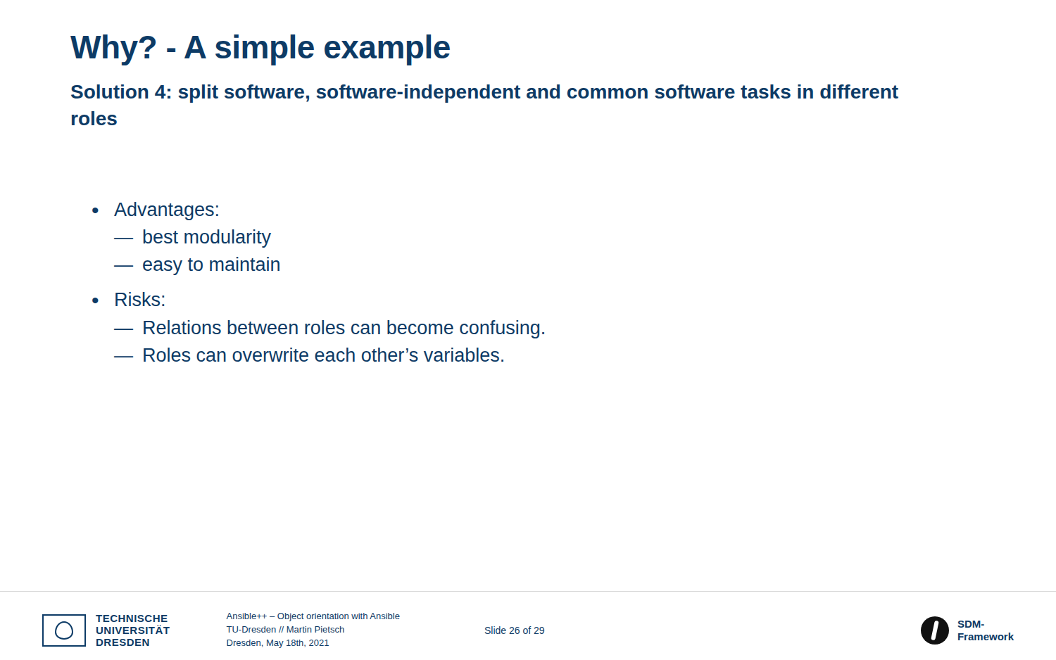Why? - A simple example
Solution 4: split software, software-independent and common software tasks in different roles
Advantages:
best modularity
easy to maintain
Risks:
Relations between roles can become confusing.
Roles can overwrite each other’s variables.
Technische
Universität
Dresden
Ansible++ – Object orientation with Ansible
TU-Dresden // Martin Pietsch
Dresden, May 18th, 2021
Slide 26 of 29
SDM-
Framework